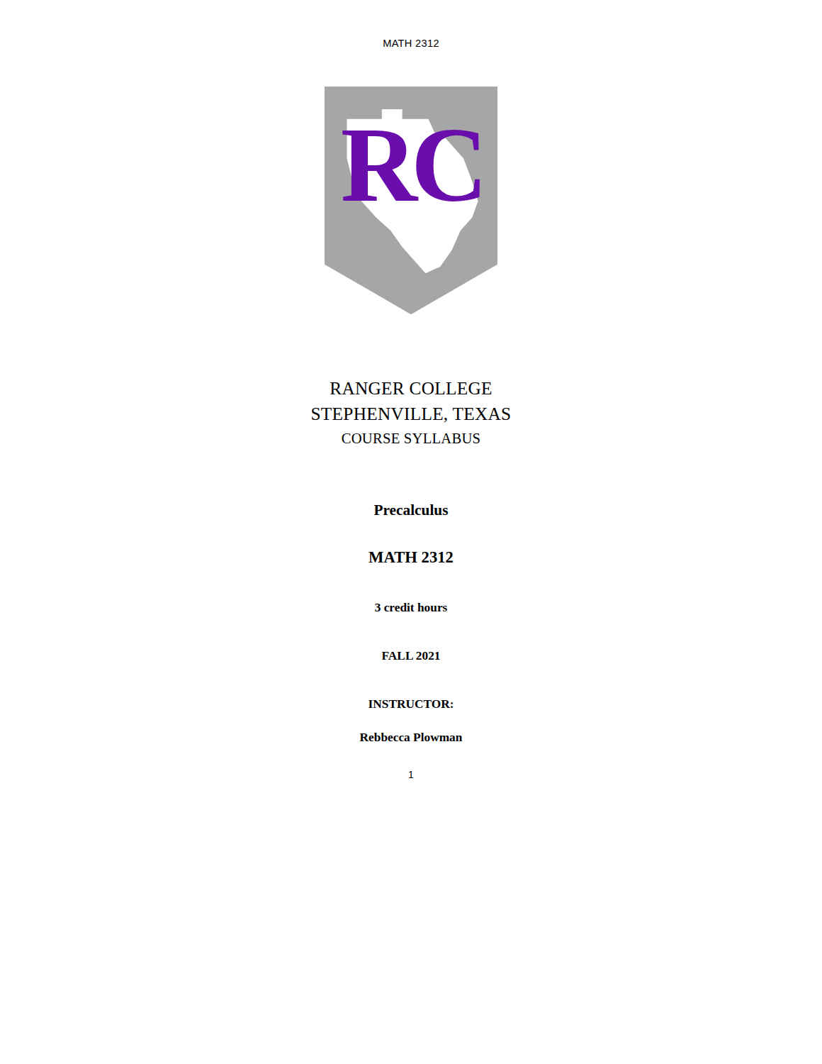MATH 2312
RC
RANGER COLLEGE
STEPHENVILLE, TEXAS
COURSE SYLLABUS
Precalculus
MATH 2312
3 credit hours
FALL 2021
INSTRUCTOR:
Rebbecca Plowman
1